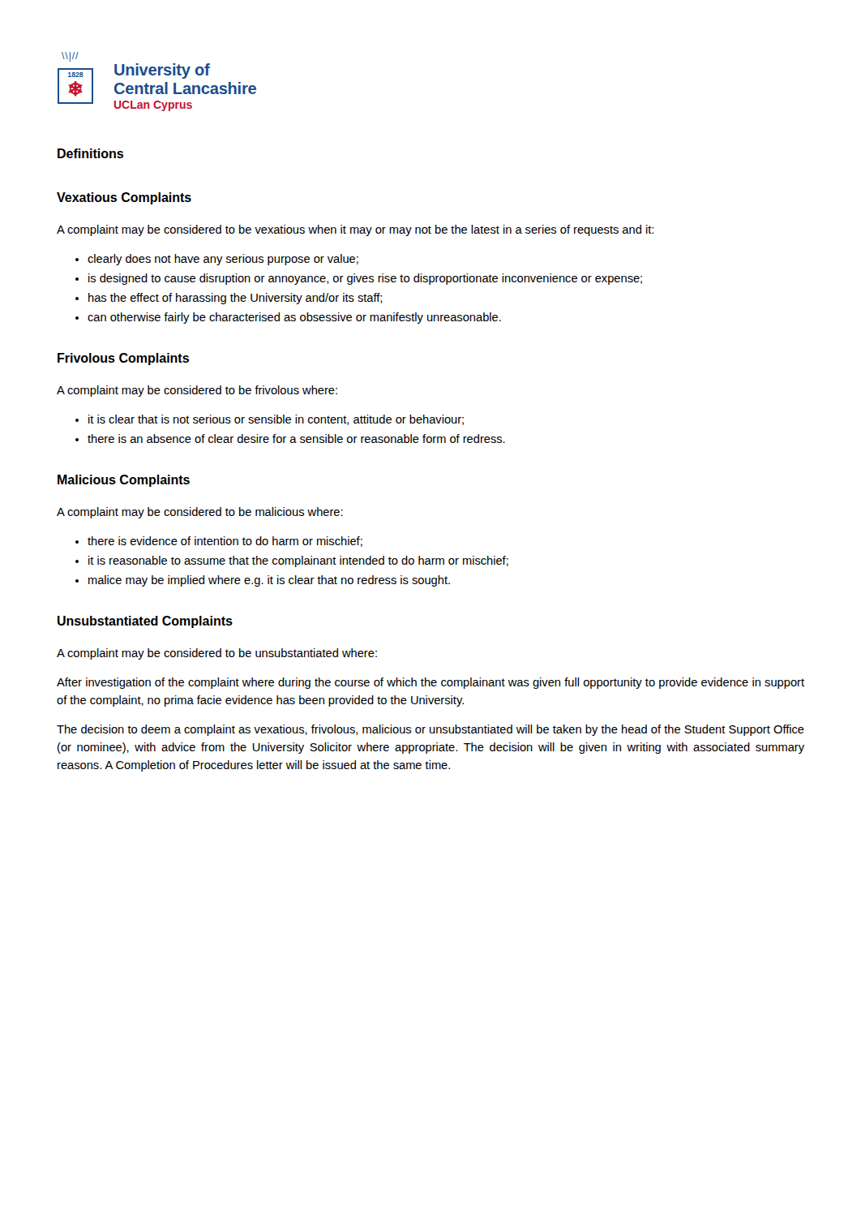\\|//
| 1828 ❄ | University of Central Lancashire UCLan Cyprus |
Definitions
Vexatious Complaints
A complaint may be considered to be vexatious when it may or may not be the latest in a series of requests and it:
clearly does not have any serious purpose or value;
is designed to cause disruption or annoyance, or gives rise to disproportionate inconvenience or expense;
has the effect of harassing the University and/or its staff;
can otherwise fairly be characterised as obsessive or manifestly unreasonable.
Frivolous Complaints
A complaint may be considered to be frivolous where:
it is clear that is not serious or sensible in content, attitude or behaviour;
there is an absence of clear desire for a sensible or reasonable form of redress.
Malicious Complaints
A complaint may be considered to be malicious where:
there is evidence of intention to do harm or mischief;
it is reasonable to assume that the complainant intended to do harm or mischief;
malice may be implied where e.g. it is clear that no redress is sought.
Unsubstantiated Complaints
A complaint may be considered to be unsubstantiated where:
After investigation of the complaint where during the course of which the complainant was given full opportunity to provide evidence in support of the complaint, no prima facie evidence has been provided to the University.
The decision to deem a complaint as vexatious, frivolous, malicious or unsubstantiated will be taken by the head of the Student Support Office (or nominee), with advice from the University Solicitor where appropriate. The decision will be given in writing with associated summary reasons. A Completion of Procedures letter will be issued at the same time.